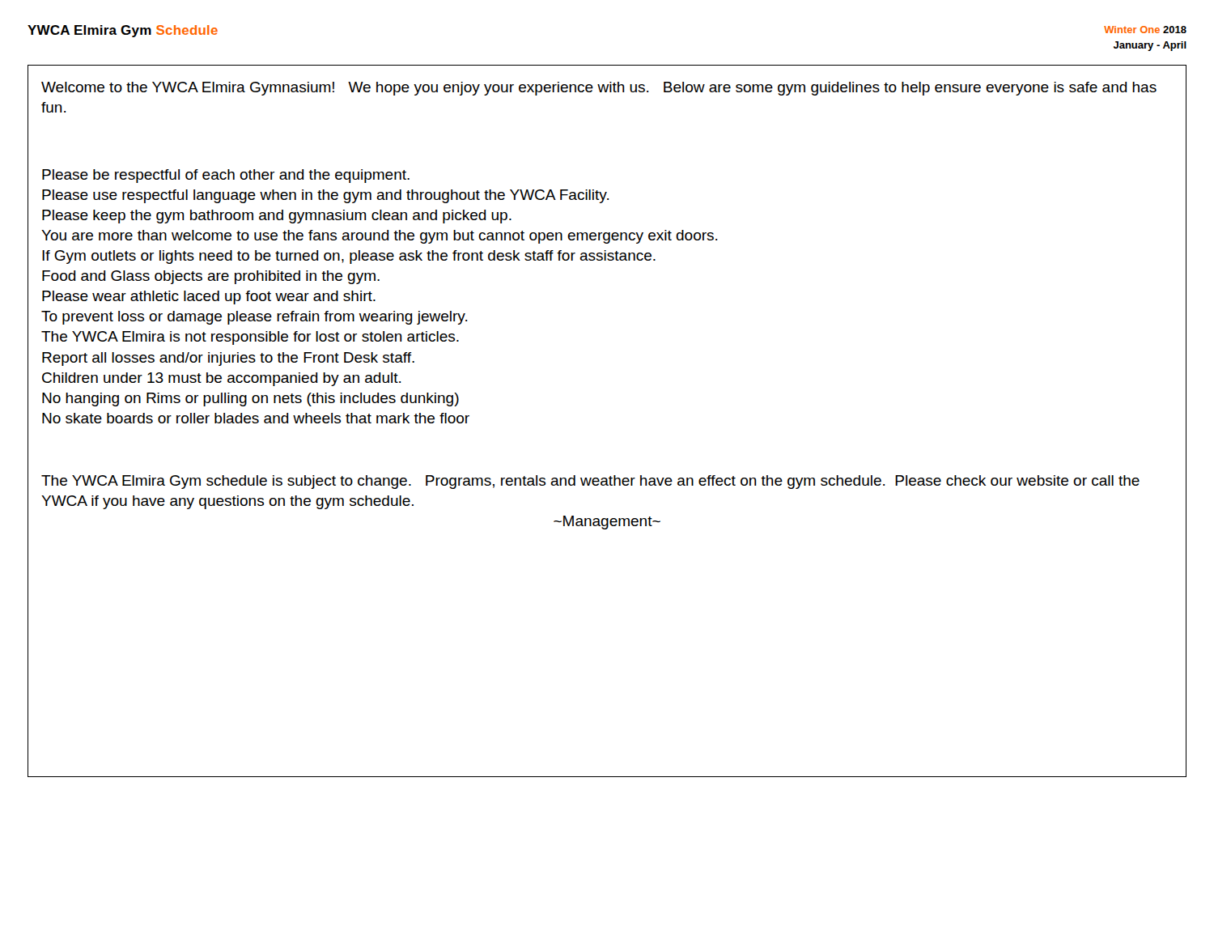YWCA Elmira Gym Schedule
Winter One 2018
January - April
Welcome to the YWCA Elmira Gymnasium! We hope you enjoy your experience with us. Below are some gym guidelines to help ensure everyone is safe and has fun.
Please be respectful of each other and the equipment.
Please use respectful language when in the gym and throughout the YWCA Facility.
Please keep the gym bathroom and gymnasium clean and picked up.
You are more than welcome to use the fans around the gym but cannot open emergency exit doors.
If Gym outlets or lights need to be turned on, please ask the front desk staff for assistance.
Food and Glass objects are prohibited in the gym.
Please wear athletic laced up foot wear and shirt.
To prevent loss or damage please refrain from wearing jewelry.
The YWCA Elmira is not responsible for lost or stolen articles.
Report all losses and/or injuries to the Front Desk staff.
Children under 13 must be accompanied by an adult.
No hanging on Rims or pulling on nets (this includes dunking)
No skate boards or roller blades and wheels that mark the floor
The YWCA Elmira Gym schedule is subject to change. Programs, rentals and weather have an effect on the gym schedule. Please check our website or call the YWCA if you have any questions on the gym schedule.
~Management~